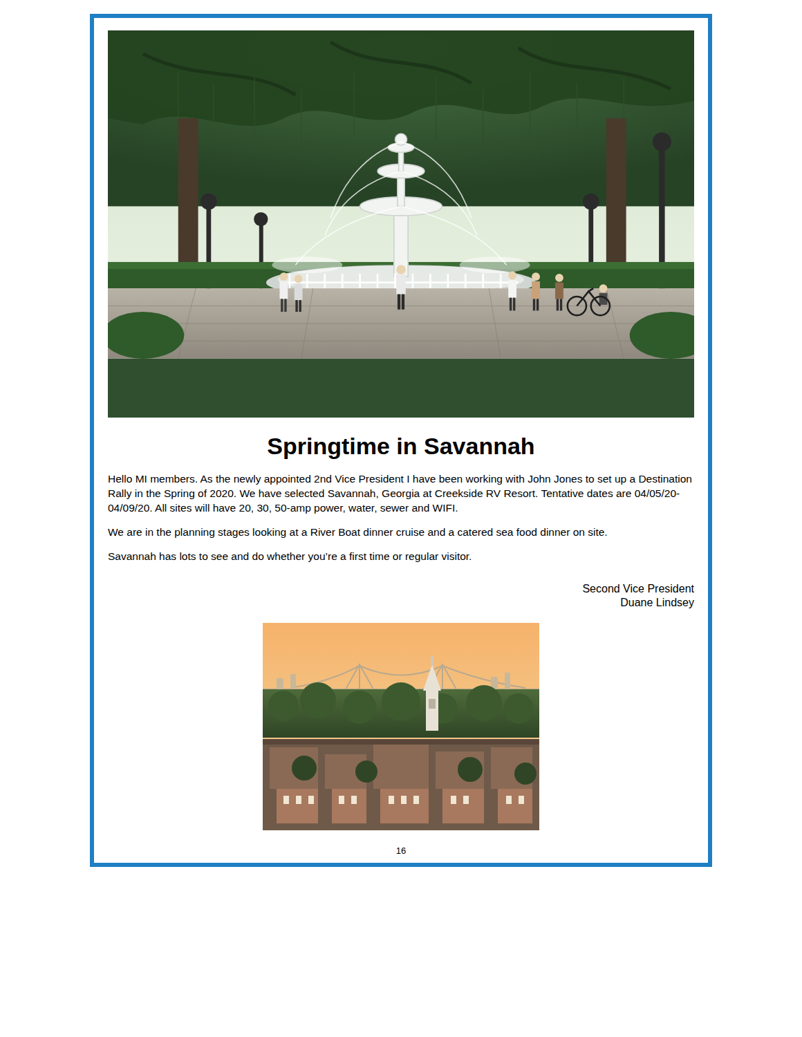Springtime in Savannah
Hello MI members. As the newly appointed 2nd Vice President I have been working with John Jones to set up a Destination Rally in the Spring of 2020. We have selected Savannah, Georgia at Creekside RV Resort. Tentative dates are 04/05/20-04/09/20. All sites will have 20, 30, 50-amp power, water, sewer and WIFI.
We are in the planning stages looking at a River Boat dinner cruise and a catered sea food dinner on site.
Savannah has lots to see and do whether you’re a first time or regular visitor.
Second Vice President
Duane Lindsey
16